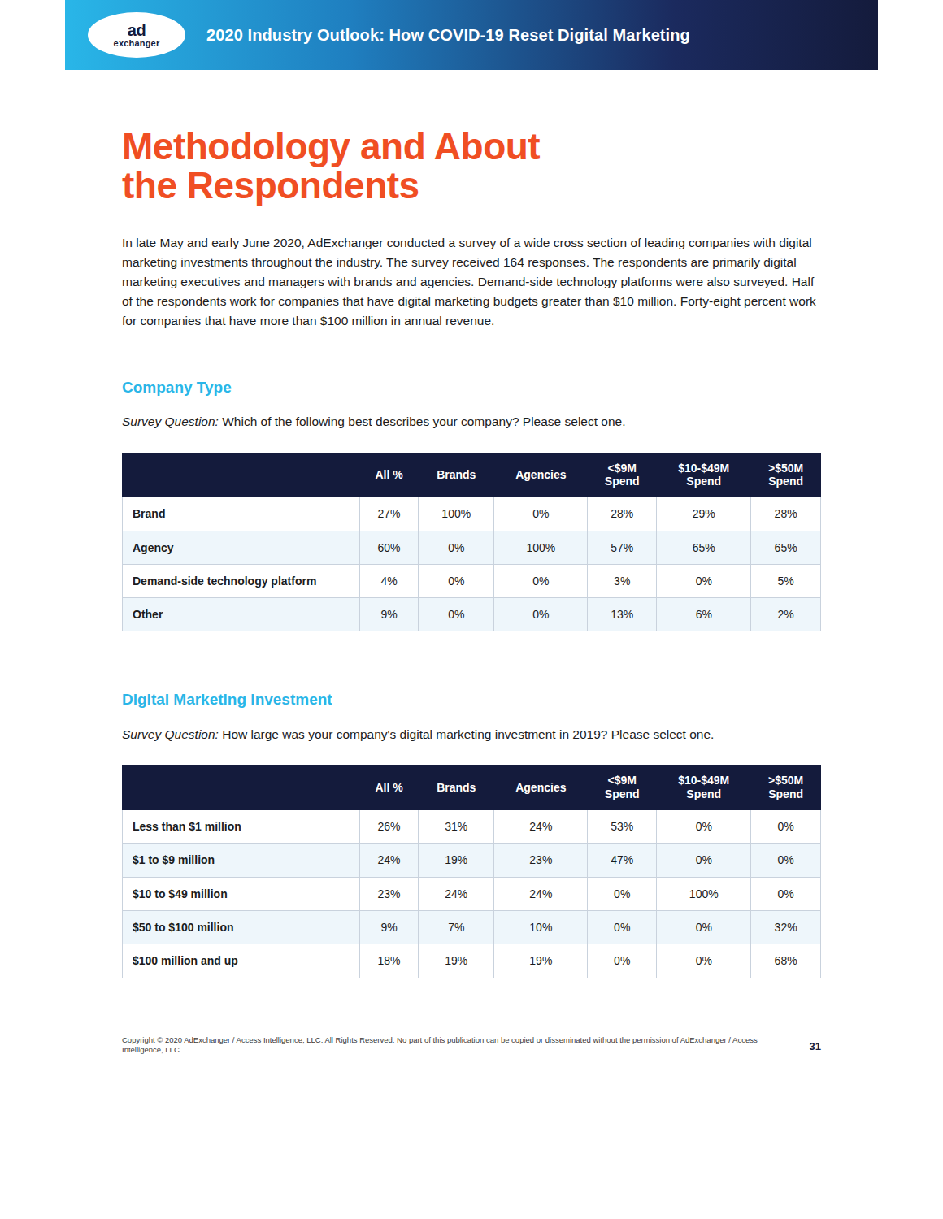ad exchanger
2020 Industry Outlook: How COVID-19 Reset Digital Marketing
Methodology and About
the Respondents
In late May and early June 2020, AdExchanger conducted a survey of a wide cross section of leading companies with digital marketing investments throughout the industry. The survey received 164 responses. The respondents are primarily digital marketing executives and managers with brands and agencies. Demand-side technology platforms were also surveyed. Half of the respondents work for companies that have digital marketing budgets greater than $10 million. Forty-eight percent work for companies that have more than $100 million in annual revenue.
Company Type
Survey Question: Which of the following best describes your company? Please select one.
| | All % | Brands | Agencies | <$9M Spend | $10-$49M Spend | >$50M Spend |
| --- | --- | --- | --- | --- | --- | --- |
| Brand | 27% | 100% | 0% | 28% | 29% | 28% |
| Agency | 60% | 0% | 100% | 57% | 65% | 65% |
| Demand-side technology platform | 4% | 0% | 0% | 3% | 0% | 5% |
| Other | 9% | 0% | 0% | 13% | 6% | 2% |
Digital Marketing Investment
Survey Question: How large was your company's digital marketing investment in 2019? Please select one.
| | All % | Brands | Agencies | <$9M Spend | $10-$49M Spend | >$50M Spend |
| --- | --- | --- | --- | --- | --- | --- |
| Less than $1 million | 26% | 31% | 24% | 53% | 0% | 0% |
| $1 to $9 million | 24% | 19% | 23% | 47% | 0% | 0% |
| $10 to $49 million | 23% | 24% | 24% | 0% | 100% | 0% |
| $50 to $100 million | 9% | 7% | 10% | 0% | 0% | 32% |
| $100 million and up | 18% | 19% | 19% | 0% | 0% | 68% |
Copyright © 2020 AdExchanger / Access Intelligence, LLC. All Rights Reserved. No part of this publication can be copied or disseminated without the permission of AdExchanger / Access Intelligence, LLC
31